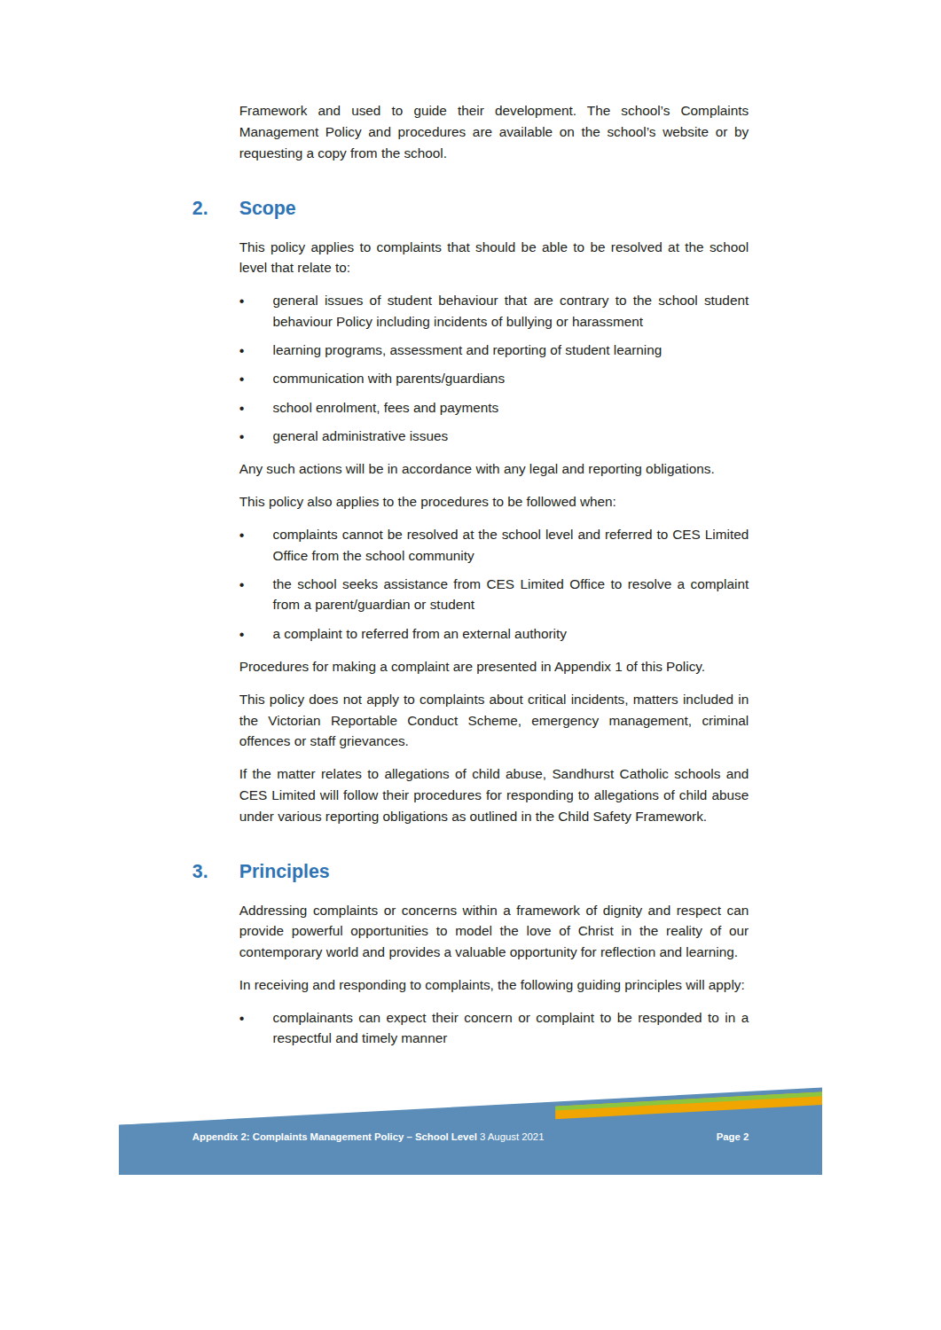Framework and used to guide their development. The school’s Complaints Management Policy and procedures are available on the school’s website or by requesting a copy from the school.
2. Scope
This policy applies to complaints that should be able to be resolved at the school level that relate to:
general issues of student behaviour that are contrary to the school student behaviour Policy including incidents of bullying or harassment
learning programs, assessment and reporting of student learning
communication with parents/guardians
school enrolment, fees and payments
general administrative issues
Any such actions will be in accordance with any legal and reporting obligations.
This policy also applies to the procedures to be followed when:
complaints cannot be resolved at the school level and referred to CES Limited Office from the school community
the school seeks assistance from CES Limited Office to resolve a complaint from a parent/guardian or student
a complaint to referred from an external authority
Procedures for making a complaint are presented in Appendix 1 of this Policy.
This policy does not apply to complaints about critical incidents, matters included in the Victorian Reportable Conduct Scheme, emergency management, criminal offences or staff grievances.
If the matter relates to allegations of child abuse, Sandhurst Catholic schools and CES Limited will follow their procedures for responding to allegations of child abuse under various reporting obligations as outlined in the Child Safety Framework.
3. Principles
Addressing complaints or concerns within a framework of dignity and respect can provide powerful opportunities to model the love of Christ in the reality of our contemporary world and provides a valuable opportunity for reflection and learning.
In receiving and responding to complaints, the following guiding principles will apply:
complainants can expect their concern or complaint to be responded to in a respectful and timely manner
Appendix 2: Complaints Management Policy – School Level 3 August 2021
Page 2